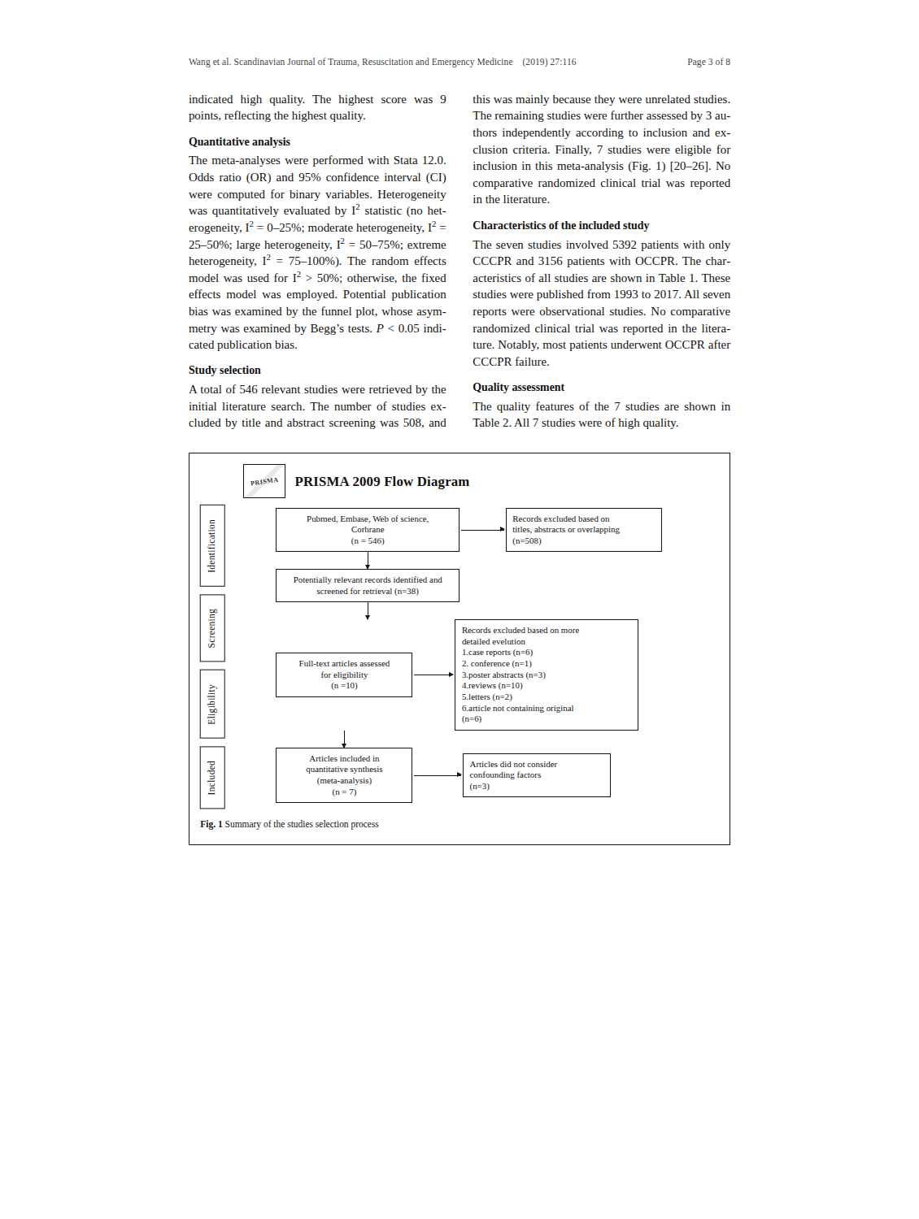Wang et al. Scandinavian Journal of Trauma, Resuscitation and Emergency Medicine (2019) 27:116
Page 3 of 8
indicated high quality. The highest score was 9 points, reflecting the highest quality.
Quantitative analysis
The meta-analyses were performed with Stata 12.0. Odds ratio (OR) and 95% confidence interval (CI) were computed for binary variables. Heterogeneity was quantitatively evaluated by I2 statistic (no heterogeneity, I2 = 0–25%; moderate heterogeneity, I2 = 25–50%; large heterogeneity, I2 = 50–75%; extreme heterogeneity, I2 = 75–100%). The random effects model was used for I2 > 50%; otherwise, the fixed effects model was employed. Potential publication bias was examined by the funnel plot, whose asymmetry was examined by Begg’s tests. P < 0.05 indicated publication bias.
Study selection
A total of 546 relevant studies were retrieved by the initial literature search. The number of studies excluded by title and abstract screening was 508, and this was mainly because they were unrelated studies. The remaining studies were further assessed by 3 authors independently according to inclusion and exclusion criteria. Finally, 7 studies were eligible for inclusion in this meta-analysis (Fig. 1) [20–26]. No comparative randomized clinical trial was reported in the literature.
Characteristics of the included study
The seven studies involved 5392 patients with only CCCPR and 3156 patients with OCCPR. The characteristics of all studies are shown in Table 1. These studies were published from 1993 to 2017. All seven reports were observational studies. No comparative randomized clinical trial was reported in the literature. Notably, most patients underwent OCCPR after CCCPR failure.
Quality assessment
The quality features of the 7 studies are shown in Table 2. All 7 studies were of high quality.
PRISMA
PRISMA 2009 Flow Diagram
Identification
Screening
Eligibility
Included
Pubmed, Embase, Web of science,
Corhrane
(n = 546)
Records excluded based on
titles, abstracts or overlapping
(n=508)
Potentially relevant records identified and
screened for retrieval (n=38)
Full-text articles assessed
for eligibility
(n =10)
Records excluded based on more
detailed evelution
1.case reports (n=6)
2. conference (n=1)
3.poster abstracts (n=3)
4.reviews (n=10)
5.letters (n=2)
6.article not containing original
(n=6)
Articles included in
quantitative synthesis
(meta-analysis)
(n = 7)
Articles did not consider
confounding factors
(n=3)
Fig. 1 Summary of the studies selection process